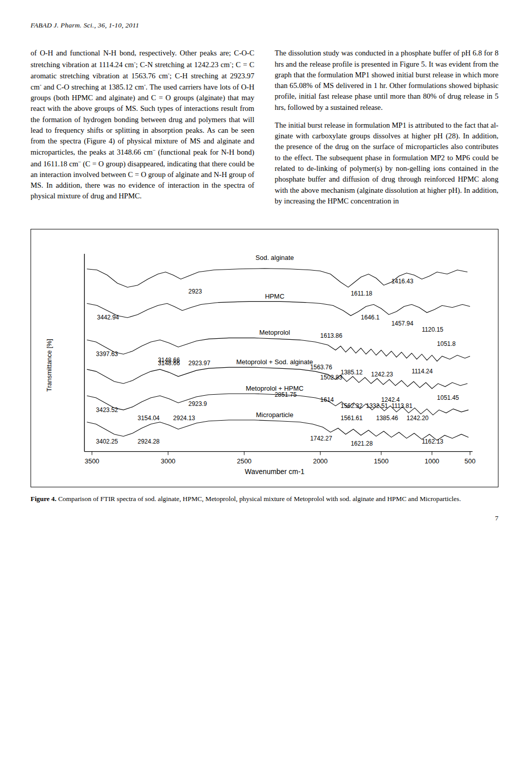FABAD J. Pharm. Sci., 36, 1-10, 2011
of O-H and functional N-H bond, respectively. Other peaks are; C-O-C stretching vibration at 1114.24 cm-; C-N stretching at 1242.23 cm-; C = C aromatic stretching vibration at 1563.76 cm-; C-H streching at 2923.97 cm- and C-O streching at 1385.12 cm-. The used carriers have lots of O-H groups (both HPMC and alginate) and C = O groups (alginate) that may react with the above groups of MS. Such types of interactions result from the formation of hydrogen bonding between drug and polymers that will lead to frequency shifts or splitting in absorption peaks. As can be seen from the spectra (Figure 4) of physical mixture of MS and alginate and microparticles, the peaks at 3148.66 cm– (functional peak for N-H bond) and 1611.18 cm– (C = O group) disappeared, indicating that there could be an interaction involved between C = O group of alginate and N-H group of MS. In addition, there was no evidence of interaction in the spectra of physical mixture of drug and HPMC.
The dissolution study was conducted in a phosphate buffer of pH 6.8 for 8 hrs and the release profile is presented in Figure 5. It was evident from the graph that the formulation MP1 showed initial burst release in which more than 65.08% of MS delivered in 1 hr. Other formulations showed biphasic profile, initial fast release phase until more than 80% of drug release in 5 hrs, followed by a sustained release.
The initial burst release in formulation MP1 is attributed to the fact that alginate with carboxylate groups dissolves at higher pH (28). In addition, the presence of the drug on the surface of microparticles also contributes to the effect. The subsequent phase in formulation MP2 to MP6 could be related to de-linking of polymer(s) by non-gelling ions contained in the phosphate buffer and diffusion of drug through reinforced HPMC along with the above mechanism (alginate dissolution at higher pH). In addition, by increasing the HPMC concentration in
Transmittance [%] 3500 3000 2500 2000 1500 1000 500 Wavenumber cm-1 Sod. alginate 2923 1416.43 1611.18 HPMC 3442.94 1646.1 1457.94 1120.15 Metoprolol 3397.63 3148.66 1613.86 1051.8 Metoprolol + Sod. alginate 3148.66 2923.97 1563.76 1385.12 1502.83 1242.23 1114.24 Metoprolol + HPMC 3423.52 2923.9 2851.75 1614 1562.32 1332.51 1113.81 1242.4 1051.45 Microparticle 3154.04 2924.13 1561.61 1385.46 1242.20 3402.25 2924.28 1742.27 1621.28 1162.13
Figure 4. Comparison of FTIR spectra of sod. alginate, HPMC, Metoprolol, physical mixture of Metoprolol with sod. alginate and HPMC and Microparticles.
7